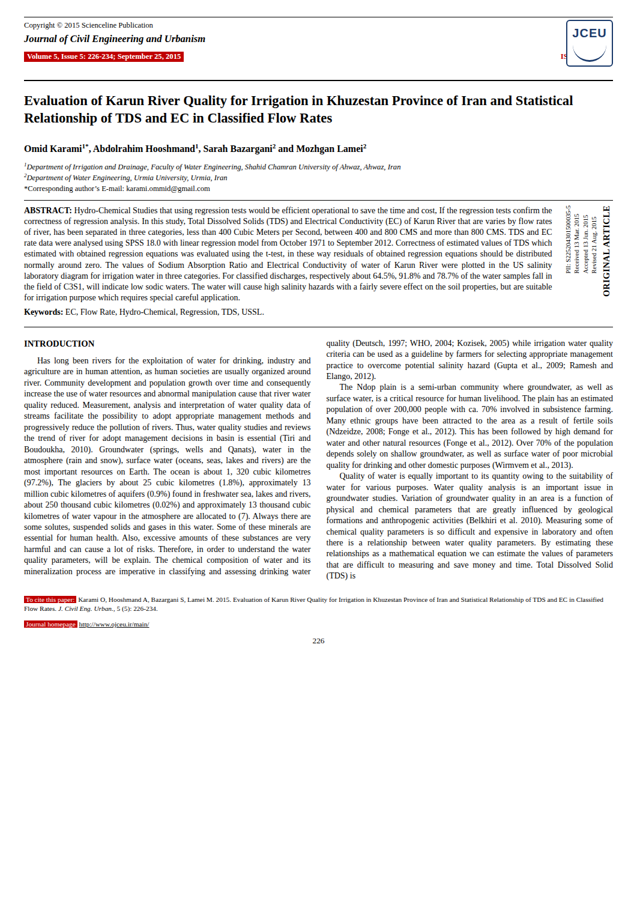Copyright © 2015 Scienceline Publication
Journal of Civil Engineering and Urbanism
Volume 5, Issue 5: 226-234; September 25, 2015 ISSN-2252-0430
JCEU
Evaluation of Karun River Quality for Irrigation in Khuzestan Province of Iran and Statistical Relationship of TDS and EC in Classified Flow Rates
Omid Karami1*, Abdolrahim Hooshmand1, Sarah Bazargani2 and Mozhgan Lamei2
1Department of Irrigation and Drainage, Faculty of Water Engineering, Shahid Chamran University of Ahwaz, Ahwaz, Iran
2Department of Water Engineering, Urmia University, Urmia, Iran
*Corresponding author’s E-mail: karami.ommid@gmail.com
ABSTRACT: Hydro-Chemical Studies that using regression tests would be efficient operational to save the time and cost, If the regression tests confirm the correctness of regression analysis. In this study, Total Dissolved Solids (TDS) and Electrical Conductivity (EC) of Karun River that are varies by flow rates of river, has been separated in three categories, less than 400 Cubic Meters per Second, between 400 and 800 CMS and more than 800 CMS. TDS and EC rate data were analysed using SPSS 18.0 with linear regression model from October 1971 to September 2012. Correctness of estimated values of TDS which estimated with obtained regression equations was evaluated using the t-test, in these way residuals of obtained regression equations should be distributed normally around zero. The values of Sodium Absorption Ratio and Electrical Conductivity of water of Karun River were plotted in the US salinity laboratory diagram for irrigation water in three categories. For classified discharges, respectively about 64.5%, 91.8% and 78.7% of the water samples fall in the field of C3S1, will indicate low sodic waters. The water will cause high salinity hazards with a fairly severe effect on the soil properties, but are suitable for irrigation purpose which requires special careful application.
Keywords: EC, Flow Rate, Hydro-Chemical, Regression, TDS, USSL.
PII: S225204301500035-5
Received 13 Mar. 2015
Accepted 13 Jun. 2015
Revised 21 Aug. 2015
ORIGINAL ARTICLE
INTRODUCTION
Has long been rivers for the exploitation of water for drinking, industry and agriculture are in human attention, as human societies are usually organized around river. Community development and population growth over time and consequently increase the use of water resources and abnormal manipulation cause that river water quality reduced. Measurement, analysis and interpretation of water quality data of streams facilitate the possibility to adopt appropriate management methods and progressively reduce the pollution of rivers. Thus, water quality studies and reviews the trend of river for adopt management decisions in basin is essential (Tiri and Boudoukha, 2010). Groundwater (springs, wells and Qanats), water in the atmosphere (rain and snow), surface water (oceans, seas, lakes and rivers) are the most important resources on Earth. The ocean is about 1, 320 cubic kilometres (97.2%), The glaciers by about 25 cubic kilometres (1.8%), approximately 13 million cubic kilometres of aquifers (0.9%) found in freshwater sea, lakes and rivers, about 250 thousand cubic kilometres (0.02%) and approximately 13 thousand cubic kilometres of water vapour in the atmosphere are allocated to (7). Always there are some solutes, suspended solids and gases in this water. Some of these minerals are essential for human health. Also, excessive amounts of these substances are very harmful and can cause a lot of risks. Therefore, in order to understand the water quality parameters, will be explain. The chemical composition of water and its mineralization process are imperative in classifying and assessing drinking water quality (Deutsch, 1997; WHO, 2004; Kozisek, 2005) while irrigation water quality criteria can be used as a guideline by farmers for selecting appropriate management practice to overcome potential salinity hazard (Gupta et al., 2009; Ramesh and Elango, 2012).
The Ndop plain is a semi-urban community where groundwater, as well as surface water, is a critical resource for human livelihood. The plain has an estimated population of over 200,000 people with ca. 70% involved in subsistence farming. Many ethnic groups have been attracted to the area as a result of fertile soils (Ndzeidze, 2008; Fonge et al., 2012). This has been followed by high demand for water and other natural resources (Fonge et al., 2012). Over 70% of the population depends solely on shallow groundwater, as well as surface water of poor microbial quality for drinking and other domestic purposes (Wirmvem et al., 2013).
Quality of water is equally important to its quantity owing to the suitability of water for various purposes. Water quality analysis is an important issue in groundwater studies. Variation of groundwater quality in an area is a function of physical and chemical parameters that are greatly influenced by geological formations and anthropogenic activities (Belkhiri et al. 2010). Measuring some of chemical quality parameters is so difficult and expensive in laboratory and often there is a relationship between water quality parameters. By estimating these relationships as a mathematical equation we can estimate the values of parameters that are difficult to measuring and save money and time. Total Dissolved Solid (TDS) is
To cite this paper: Karami O, Hooshmand A, Bazargani S, Lamei M. 2015. Evaluation of Karun River Quality for Irrigation in Khuzestan Province of Iran and Statistical Relationship of TDS and EC in Classified Flow Rates. J. Civil Eng. Urban., 5 (5): 226-234.
Journal homepage http://www.ojceu.ir/main/
226